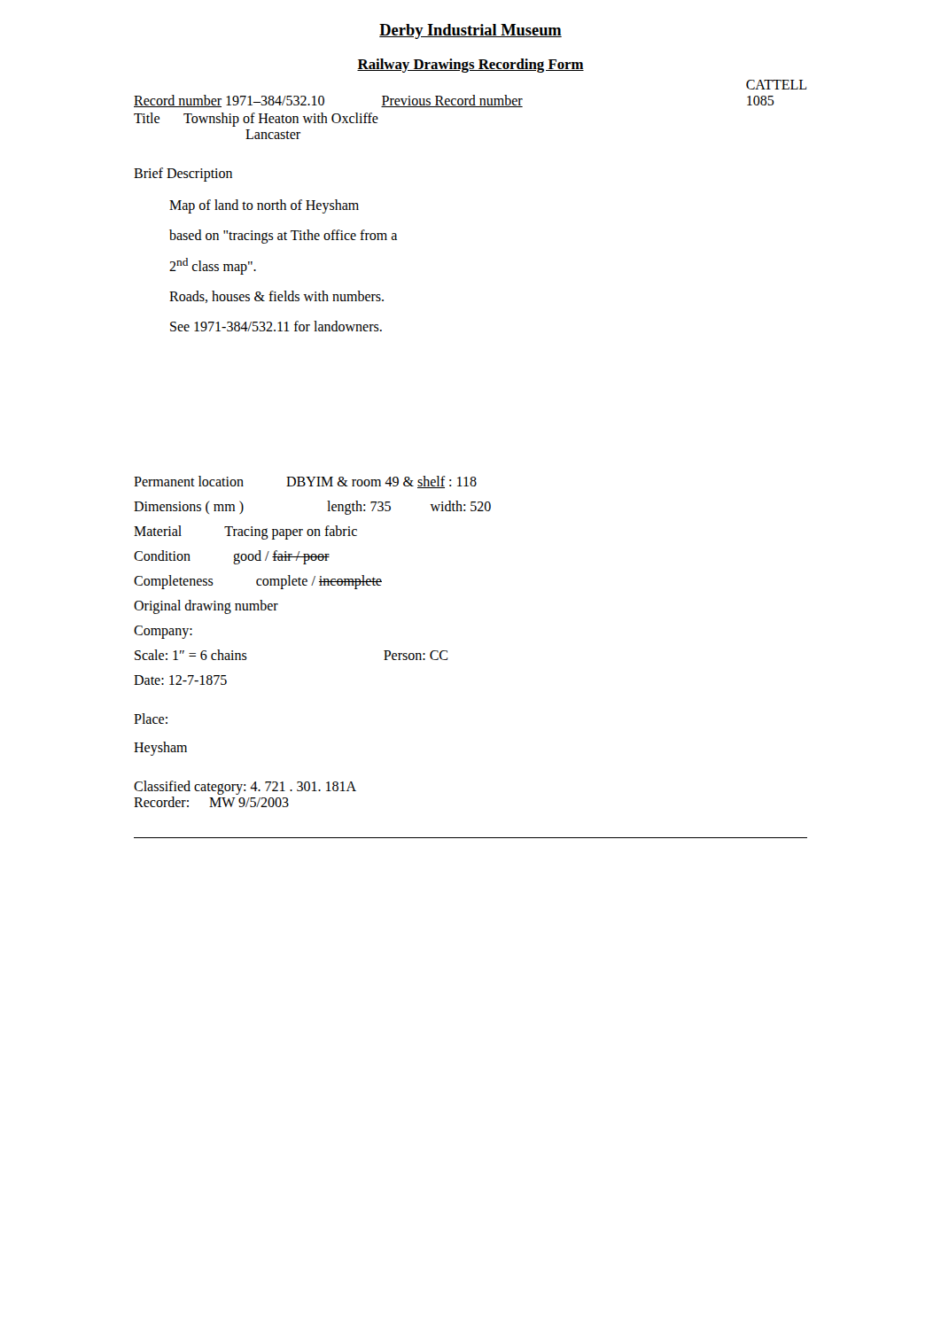Derby Industrial Museum
Railway Drawings Recording Form
Record number 1971–384/532.10 Previous Record number CATTELL
1085
Title Township of Heaton with Oxcliffe
Lancaster
Brief Description
Map of land to north of Heysham
based on "tracings at Tithe office from a
2nd class map".
Roads, houses & fields with numbers.
See 1971-384/532.11 for landowners.
Permanent location DBYIM & room 49 & shelf : 118
Dimensions ( mm ) length: 735 width: 520
Material Tracing paper on fabric
Condition good / fair / poor
Completeness complete / incomplete
Original drawing number
Company:
Scale: 1″ = 6 chains Person: CC
Date: 12-7-1875
Place:
Heysham
Classified category: 4. 721 . 301. 181A
Recorder: MW 9/5/2003